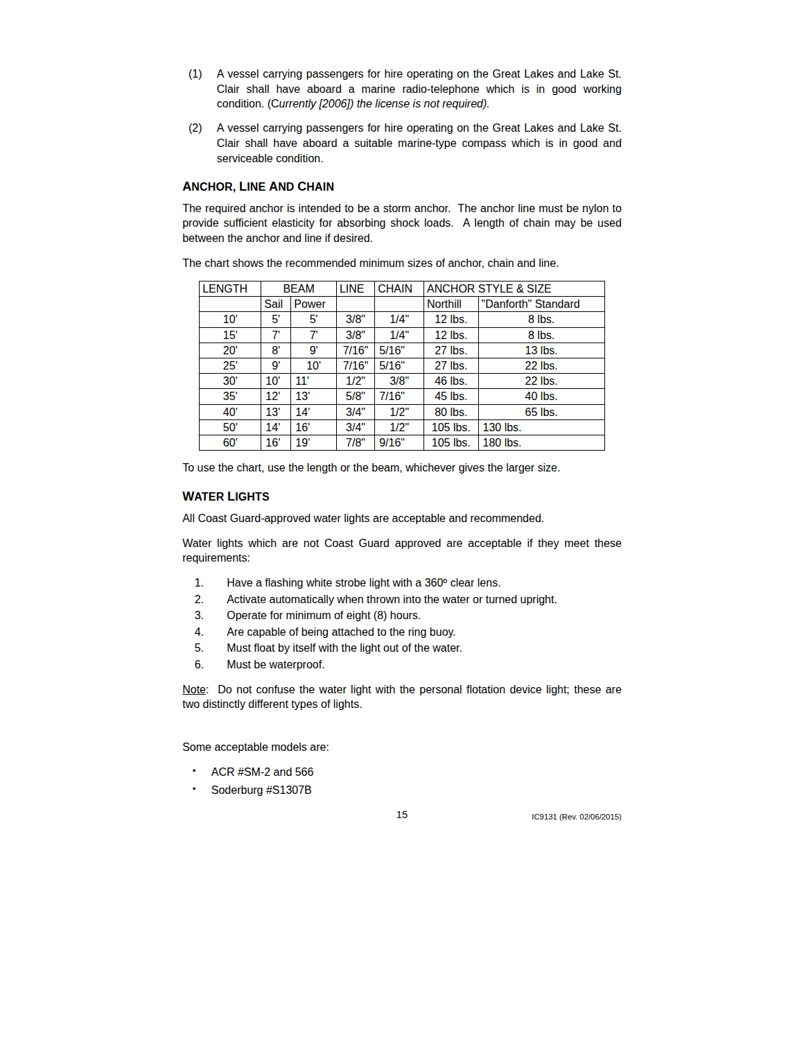(1) A vessel carrying passengers for hire operating on the Great Lakes and Lake St. Clair shall have aboard a marine radio-telephone which is in good working condition. (Currently [2006]) the license is not required).
(2) A vessel carrying passengers for hire operating on the Great Lakes and Lake St. Clair shall have aboard a suitable marine-type compass which is in good and serviceable condition.
ANCHOR, LINE AND CHAIN
The required anchor is intended to be a storm anchor. The anchor line must be nylon to provide sufficient elasticity for absorbing shock loads. A length of chain may be used between the anchor and line if desired.
The chart shows the recommended minimum sizes of anchor, chain and line.
| LENGTH | BEAM | LINE | CHAIN | ANCHOR STYLE & SIZE |
| --- | --- | --- | --- | --- |
| | Sail | Power | | | Northill | "Danforth" Standard |
| 10' | 5' | 5' | 3/8" | 1/4" | 12 lbs. | 8 lbs. |
| 15' | 7' | 7' | 3/8" | 1/4" | 12 lbs. | 8 lbs. |
| 20' | 8' | 9' | 7/16" | 5/16" | 27 lbs. | 13 lbs. |
| 25' | 9' | 10' | 7/16" | 5/16" | 27 lbs. | 22 lbs. |
| 30' | 10' | 11' | 1/2" | 3/8" | 46 lbs. | 22 lbs. |
| 35' | 12' | 13' | 5/8" | 7/16" | 45 lbs. | 40 lbs. |
| 40' | 13' | 14' | 3/4" | 1/2" | 80 lbs. | 65 lbs. |
| 50' | 14' | 16' | 3/4" | 1/2" | 105 lbs. | 130 lbs. |
| 60' | 16' | 19' | 7/8" | 9/16" | 105 lbs. | 180 lbs. |
To use the chart, use the length or the beam, whichever gives the larger size.
WATER LIGHTS
All Coast Guard-approved water lights are acceptable and recommended.
Water lights which are not Coast Guard approved are acceptable if they meet these requirements:
1. Have a flashing white strobe light with a 360º clear lens.
2. Activate automatically when thrown into the water or turned upright.
3. Operate for minimum of eight (8) hours.
4. Are capable of being attached to the ring buoy.
5. Must float by itself with the light out of the water.
6. Must be waterproof.
Note: Do not confuse the water light with the personal flotation device light; these are two distinctly different types of lights.
Some acceptable models are:
ACR #SM-2 and 566
Soderburg #S1307B
15 IC9131 (Rev. 02/06/2015)